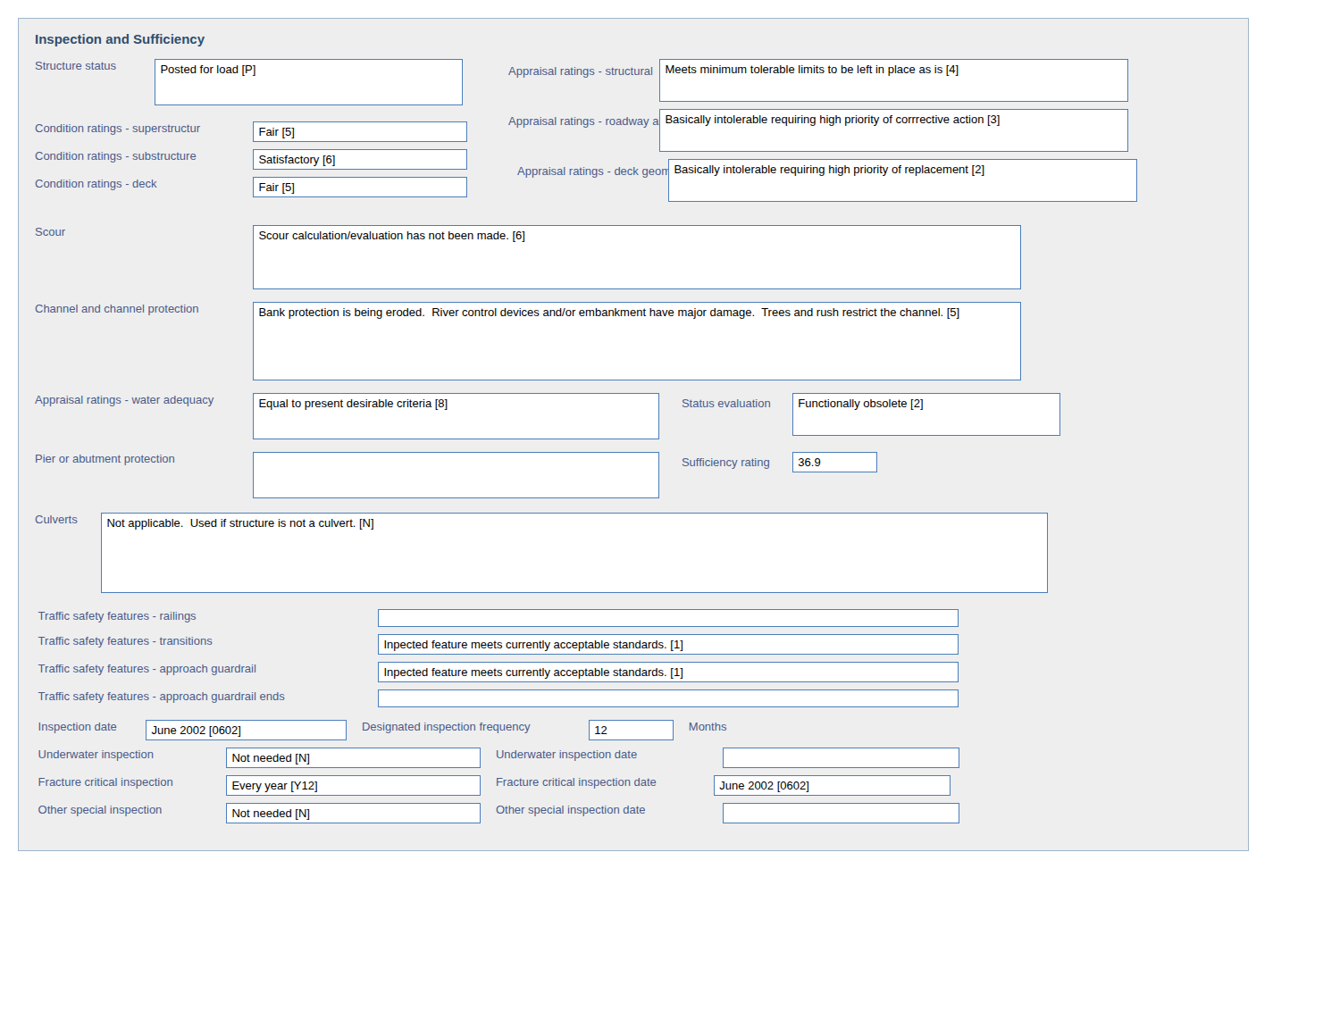Inspection and Sufficiency
Structure status Posted for load [P]
Condition ratings - superstructur Fair [5]
Condition ratings - substructure Satisfactory [6]
Condition ratings - deck Fair [5]
Appraisal ratings - structural Meets minimum tolerable limits to be left in place as is [4]
Appraisal ratings - roadway alignment Basically intolerable requiring high priority of corrrective action [3]
Appraisal ratings - deck geometry Basically intolerable requiring high priority of replacement [2]
Scour Scour calculation/evaluation has not been made. [6]
Channel and channel protection Bank protection is being eroded. River control devices and/or embankment have major damage. Trees and rush restrict the channel. [5]
Appraisal ratings - water adequacy Equal to present desirable criteria [8] Status evaluation Functionally obsolete [2]
Pier or abutment protection Sufficiency rating 36.9
Culverts Not applicable. Used if structure is not a culvert. [N]
Traffic safety features - railings
Traffic safety features - transitions Inpected feature meets currently acceptable standards. [1]
Traffic safety features - approach guardrail Inpected feature meets currently acceptable standards. [1]
Traffic safety features - approach guardrail ends
Inspection date June 2002 [0602] Designated inspection frequency 12 Months
Underwater inspection Not needed [N] Underwater inspection date
Fracture critical inspection Every year [Y12] Fracture critical inspection date June 2002 [0602]
Other special inspection Not needed [N] Other special inspection date